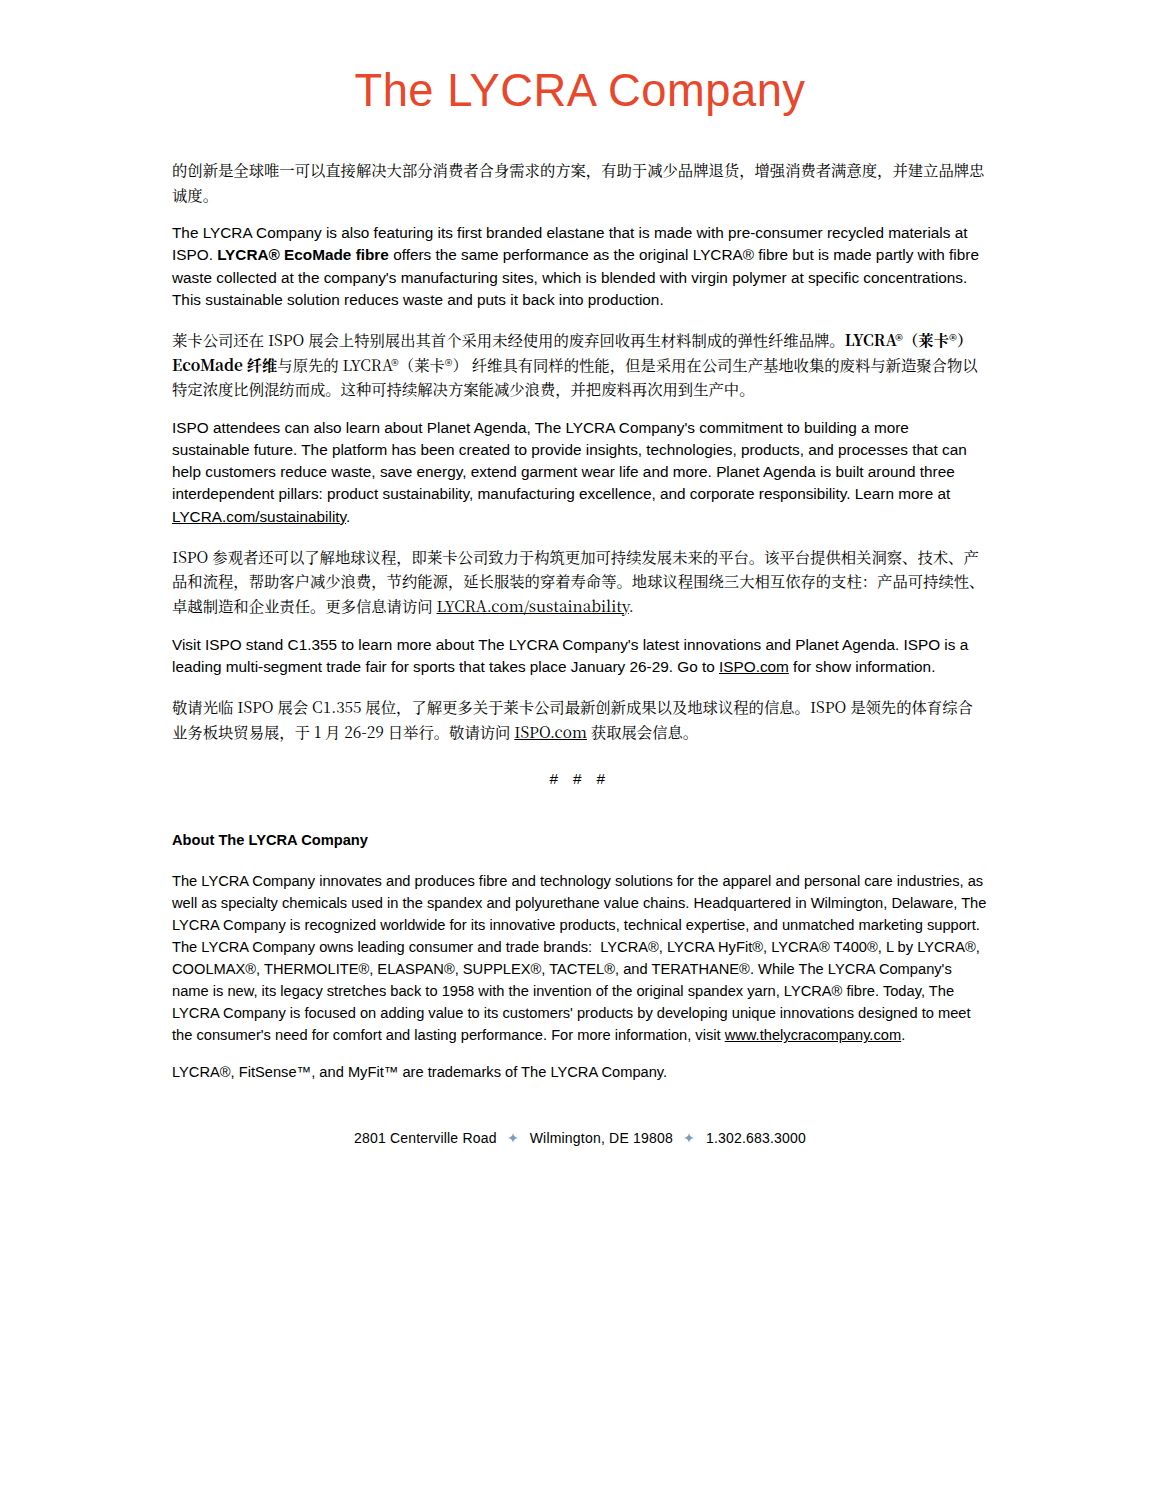The LYCRA Company
的创新是全球唯一可以直接解决大部分消费者合身需求的方案，有助于减少品牌退货，增强消费者满意度，并建立品牌忠诚度。
The LYCRA Company is also featuring its first branded elastane that is made with pre-consumer recycled materials at ISPO. LYCRA® EcoMade fibre offers the same performance as the original LYCRA® fibre but is made partly with fibre waste collected at the company's manufacturing sites, which is blended with virgin polymer at specific concentrations. This sustainable solution reduces waste and puts it back into production.
莱卡公司还在 ISPO 展会上特别展出其首个采用未经使用的废弃回收再生材料制成的弹性纤维品牌。LYCRA®（莱卡®） EcoMade 纤维与原先的 LYCRA®（莱卡®） 纤维具有同样的性能，但是采用在公司生产基地收集的废料与新造聚合物以特定浓度比例混纺而成。这种可持续解决方案能减少浪费，并把废料再次用到生产中。
ISPO attendees can also learn about Planet Agenda, The LYCRA Company's commitment to building a more sustainable future. The platform has been created to provide insights, technologies, products, and processes that can help customers reduce waste, save energy, extend garment wear life and more. Planet Agenda is built around three interdependent pillars: product sustainability, manufacturing excellence, and corporate responsibility. Learn more at LYCRA.com/sustainability.
ISPO 参观者还可以了解地球议程，即莱卡公司致力于构筑更加可持续发展未来的平台。该平台提供相关洞察、技术、产品和流程，帮助客户减少浪费，节约能源，延长服装的穿着寿命等。地球议程围绕三大相互依存的支柱：产品可持续性、卓越制造和企业责任。更多信息请访问 LYCRA.com/sustainability.
Visit ISPO stand C1.355 to learn more about The LYCRA Company's latest innovations and Planet Agenda. ISPO is a leading multi-segment trade fair for sports that takes place January 26-29. Go to ISPO.com for show information.
敬请光临 ISPO 展会 C1.355 展位，了解更多关于莱卡公司最新创新成果以及地球议程的信息。ISPO 是领先的体育综合业务板块贸易展，于 1 月 26-29 日举行。敬请访问 ISPO.com 获取展会信息。
# # #
About The LYCRA Company
The LYCRA Company innovates and produces fibre and technology solutions for the apparel and personal care industries, as well as specialty chemicals used in the spandex and polyurethane value chains. Headquartered in Wilmington, Delaware, The LYCRA Company is recognized worldwide for its innovative products, technical expertise, and unmatched marketing support. The LYCRA Company owns leading consumer and trade brands: LYCRA®, LYCRA HyFit®, LYCRA® T400®, L by LYCRA®, COOLMAX®, THERMOLITE®, ELASPAN®, SUPPLEX®, TACTEL®, and TERATHANE®. While The LYCRA Company's name is new, its legacy stretches back to 1958 with the invention of the original spandex yarn, LYCRA® fibre. Today, The LYCRA Company is focused on adding value to its customers' products by developing unique innovations designed to meet the consumer's need for comfort and lasting performance. For more information, visit www.thelycracompany.com.
LYCRA®, FitSense™, and MyFit™ are trademarks of The LYCRA Company.
2801 Centerville Road ✦ Wilmington, DE 19808 ✦ 1.302.683.3000